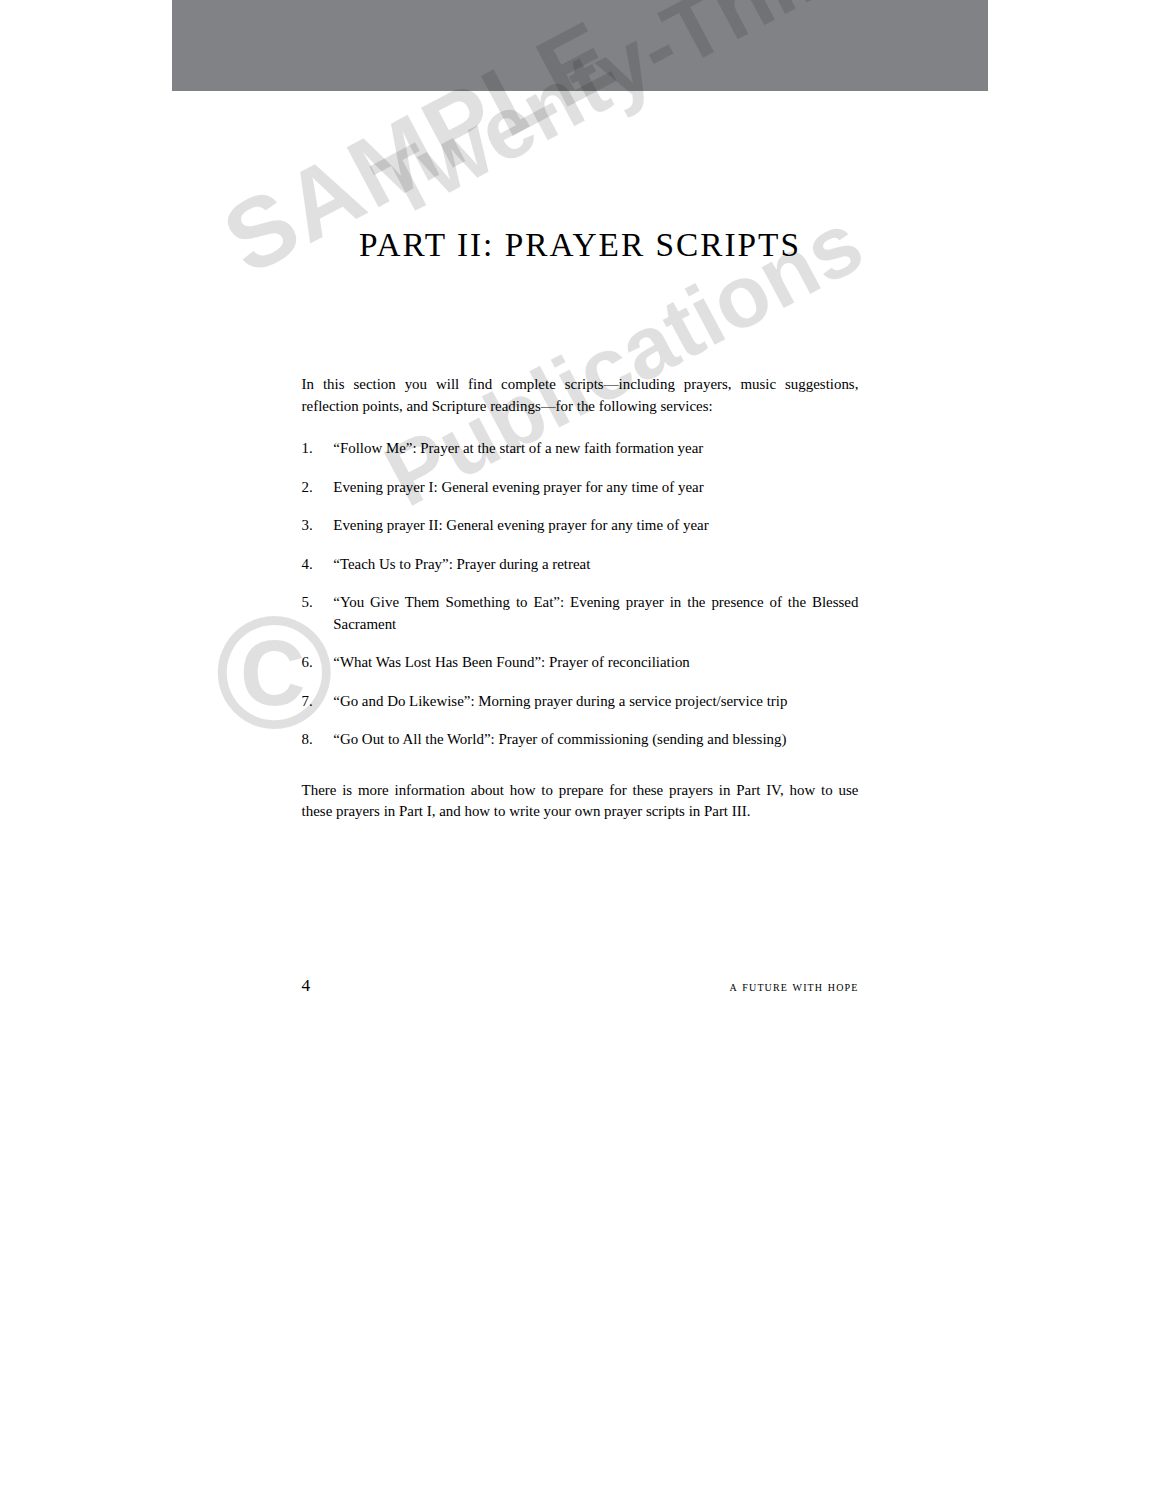SAMPLE
©
Twenty-Third
Publications
Part II: Prayer Scripts
In this section you will find complete scripts—including prayers, music suggestions, reflection points, and Scripture readings—for the following services:
“Follow Me”: Prayer at the start of a new faith formation year
Evening prayer I: General evening prayer for any time of year
Evening prayer II: General evening prayer for any time of year
“Teach Us to Pray”: Prayer during a retreat
“You Give Them Something to Eat”: Evening prayer in the presence of the Blessed Sacrament
“What Was Lost Has Been Found”: Prayer of reconciliation
“Go and Do Likewise”: Morning prayer during a service project/service trip
“Go Out to All the World”: Prayer of commissioning (sending and blessing)
There is more information about how to prepare for these prayers in Part IV, how to use these prayers in Part I, and how to write your own prayer scripts in Part III.
4 A Future with Hope